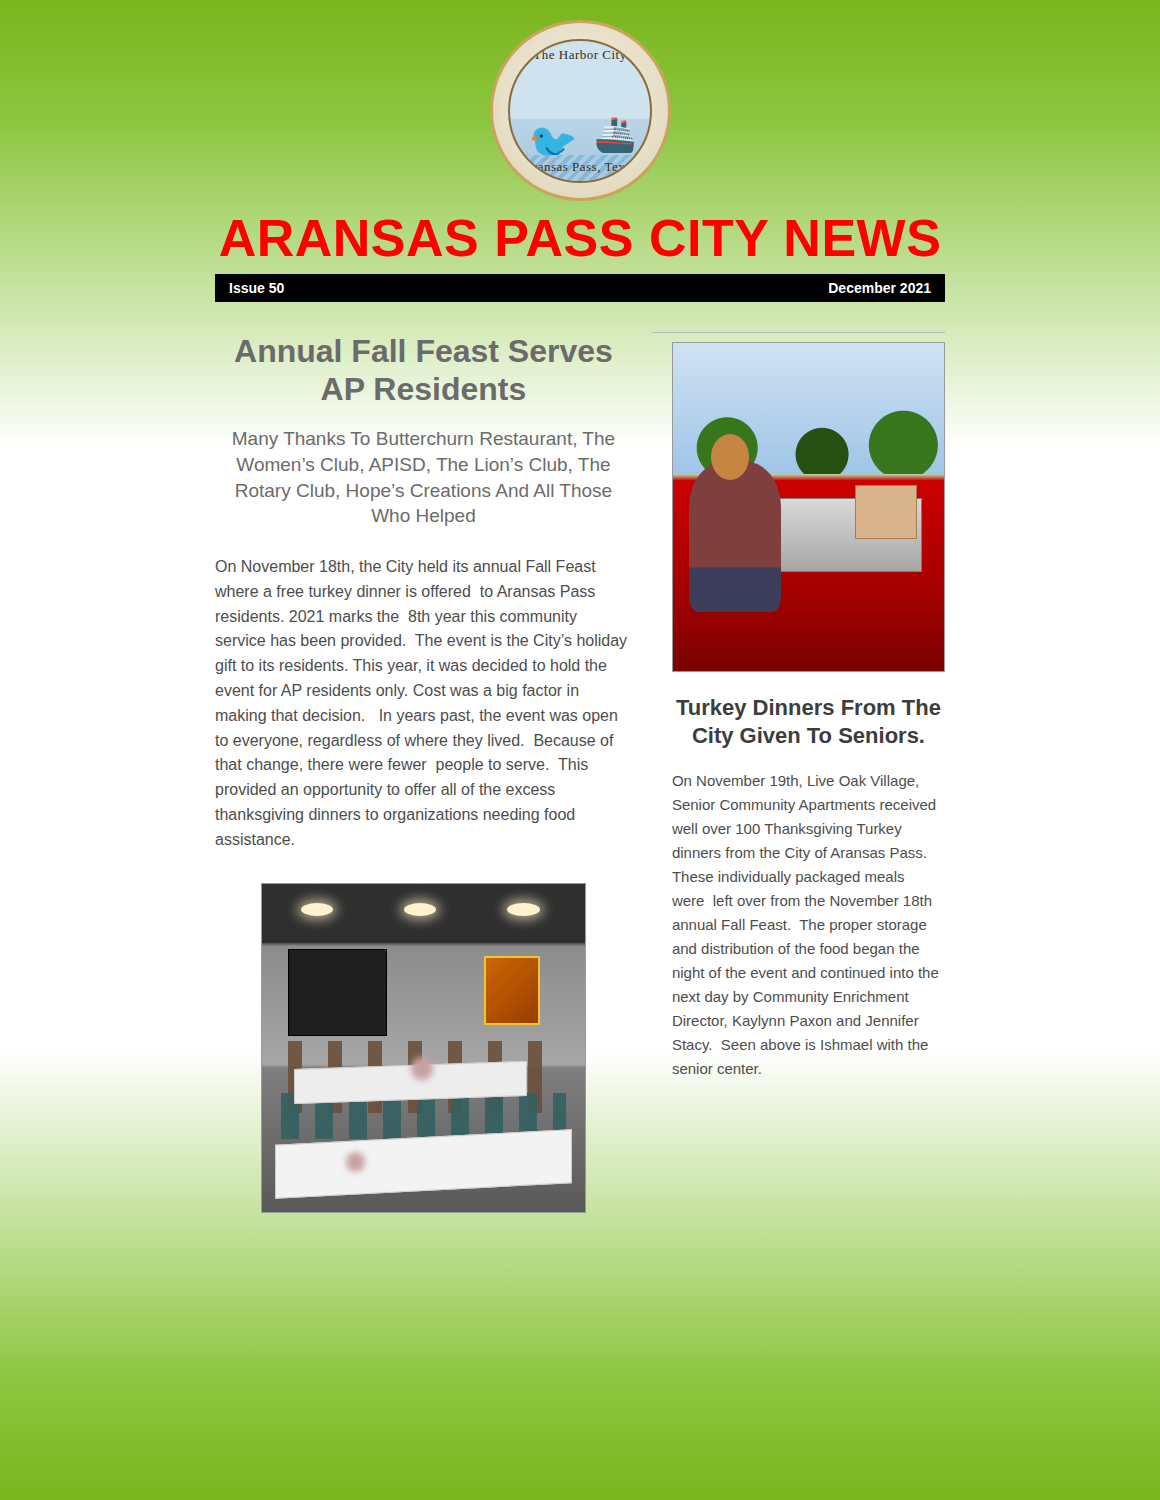The Harbor City
🐦
🚢
Aransas Pass, Texas
ARANSAS PASS CITY NEWS
Issue 50 December 2021
Annual Fall Feast Serves AP Residents
Many Thanks To Butterchurn Restaurant, The Women’s Club, APISD, The Lion’s Club, The Rotary Club, Hope’s Creations And All Those Who Helped
On November 18th, the City held its annual Fall Feast where a free turkey dinner is offered to Aransas Pass residents. 2021 marks the 8th year this community service has been provided. The event is the City’s holiday gift to its residents. This year, it was decided to hold the event for AP residents only. Cost was a big factor in making that decision. In years past, the event was open to everyone, regardless of where they lived. Because of that change, there were fewer people to serve. This provided an opportunity to offer all of the excess thanksgiving dinners to organizations needing food assistance.
Turkey Dinners From The City Given To Seniors.
On November 19th, Live Oak Village, Senior Community Apartments received well over 100 Thanksgiving Turkey dinners from the City of Aransas Pass. These individually packaged meals were left over from the November 18th annual Fall Feast. The proper storage and distribution of the food began the night of the event and continued into the next day by Community Enrichment Director, Kaylynn Paxon and Jennifer Stacy. Seen above is Ishmael with the senior center.